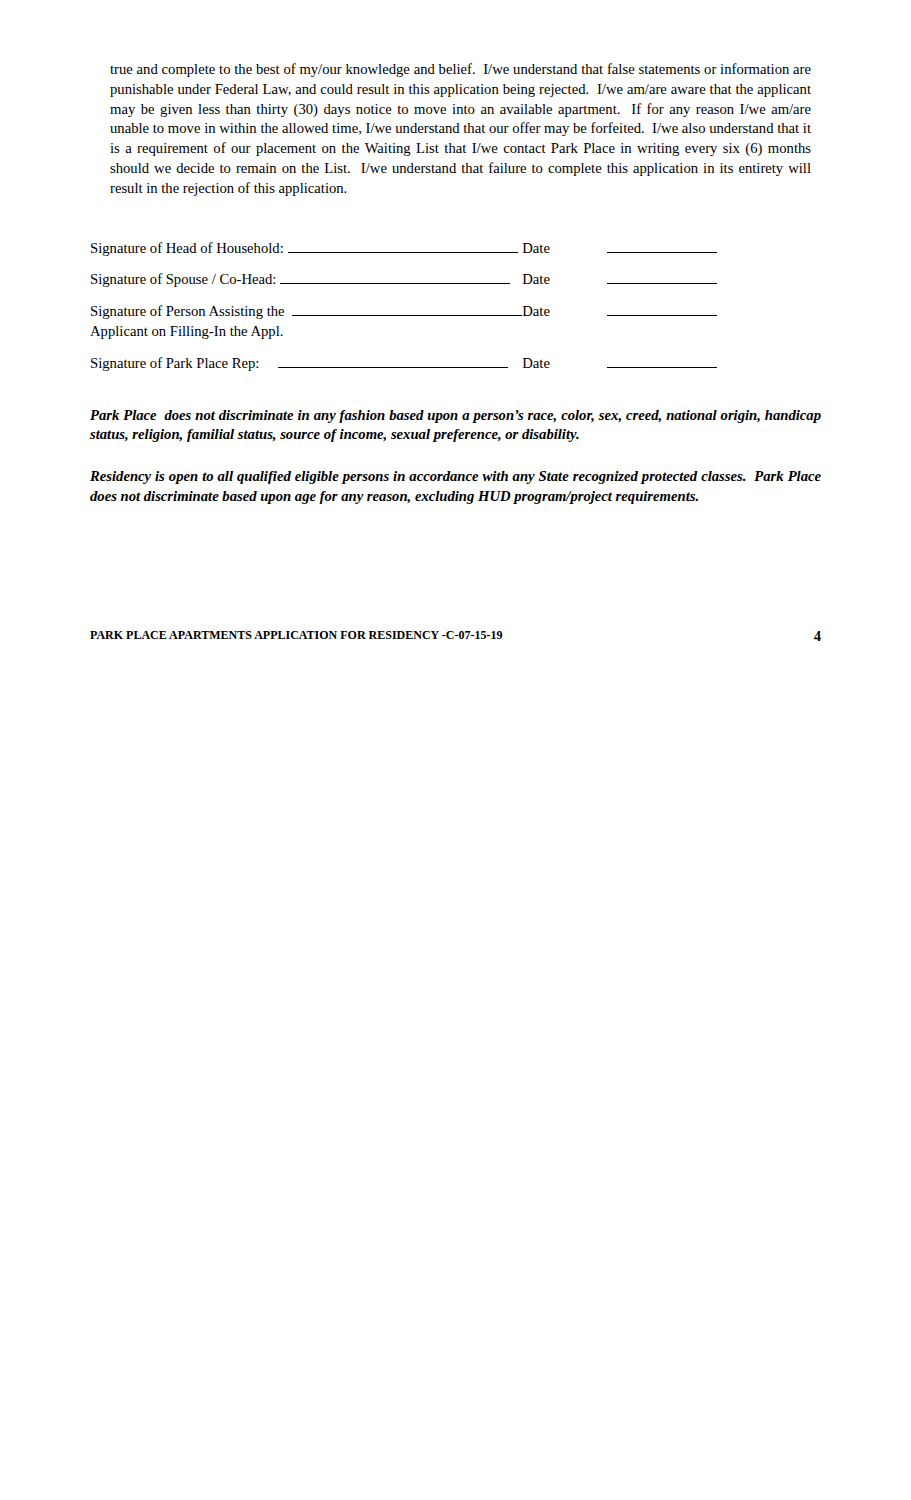true and complete to the best of my/our knowledge and belief. I/we understand that false statements or information are punishable under Federal Law, and could result in this application being rejected. I/we am/are aware that the applicant may be given less than thirty (30) days notice to move into an available apartment. If for any reason I/we am/are unable to move in within the allowed time, I/we understand that our offer may be forfeited. I/we also understand that it is a requirement of our placement on the Waiting List that I/we contact Park Place in writing every six (6) months should we decide to remain on the List. I/we understand that failure to complete this application in its entirety will result in the rejection of this application.
| Signature of Head of Household: | Date | |
| Signature of Spouse / Co-Head: | Date | |
| Signature of Person Assisting the Applicant on Filling-In the Appl. | Date | |
| Signature of Park Place Rep: | Date | |
Park Place does not discriminate in any fashion based upon a person’s race, color, sex, creed, national origin, handicap status, religion, familial status, source of income, sexual preference, or disability.
Residency is open to all qualified eligible persons in accordance with any State recognized protected classes. Park Place does not discriminate based upon age for any reason, excluding HUD program/project requirements.
4 PARK PLACE APARTMENTS APPLICATION FOR RESIDENCY -C-07-15-19